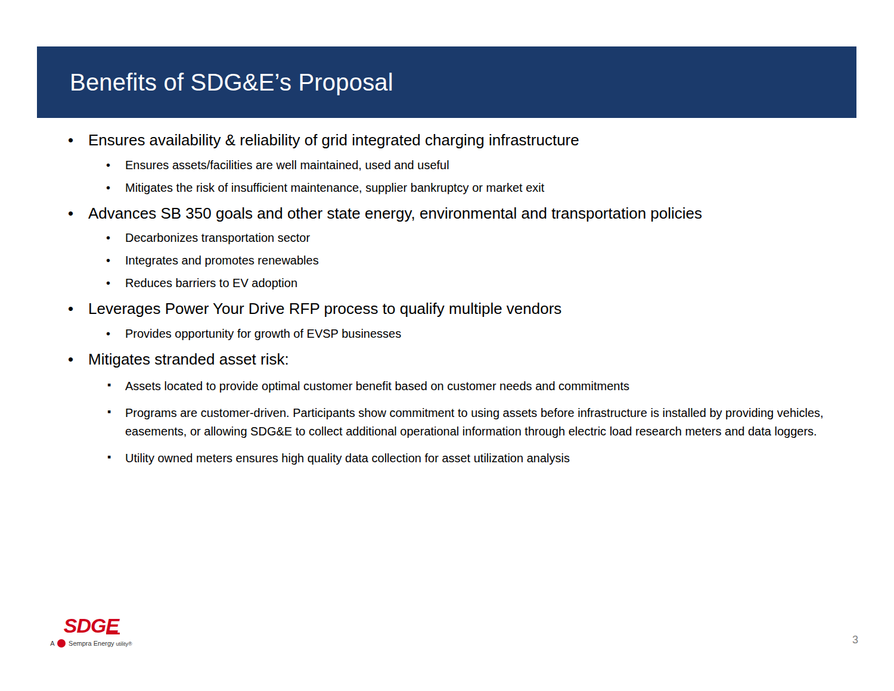Benefits of SDG&E’s Proposal
Ensures availability & reliability of grid integrated charging infrastructure
Ensures assets/facilities are well maintained, used and useful
Mitigates the risk of insufficient maintenance, supplier bankruptcy or market exit
Advances SB 350 goals and other state energy, environmental and transportation policies
Decarbonizes transportation sector
Integrates and promotes renewables
Reduces barriers to EV adoption
Leverages Power Your Drive RFP process to qualify multiple vendors
Provides opportunity for growth of EVSP businesses
Mitigates stranded asset risk:
Assets located to provide optimal customer benefit based on customer needs and commitments
Programs are customer-driven. Participants show commitment to using assets before infrastructure is installed by providing vehicles, easements, or allowing SDG&E to collect additional operational information through electric load research meters and data loggers.
Utility owned meters ensures high quality data collection for asset utilization analysis
SDGE
A Sempra Energy utility®
3